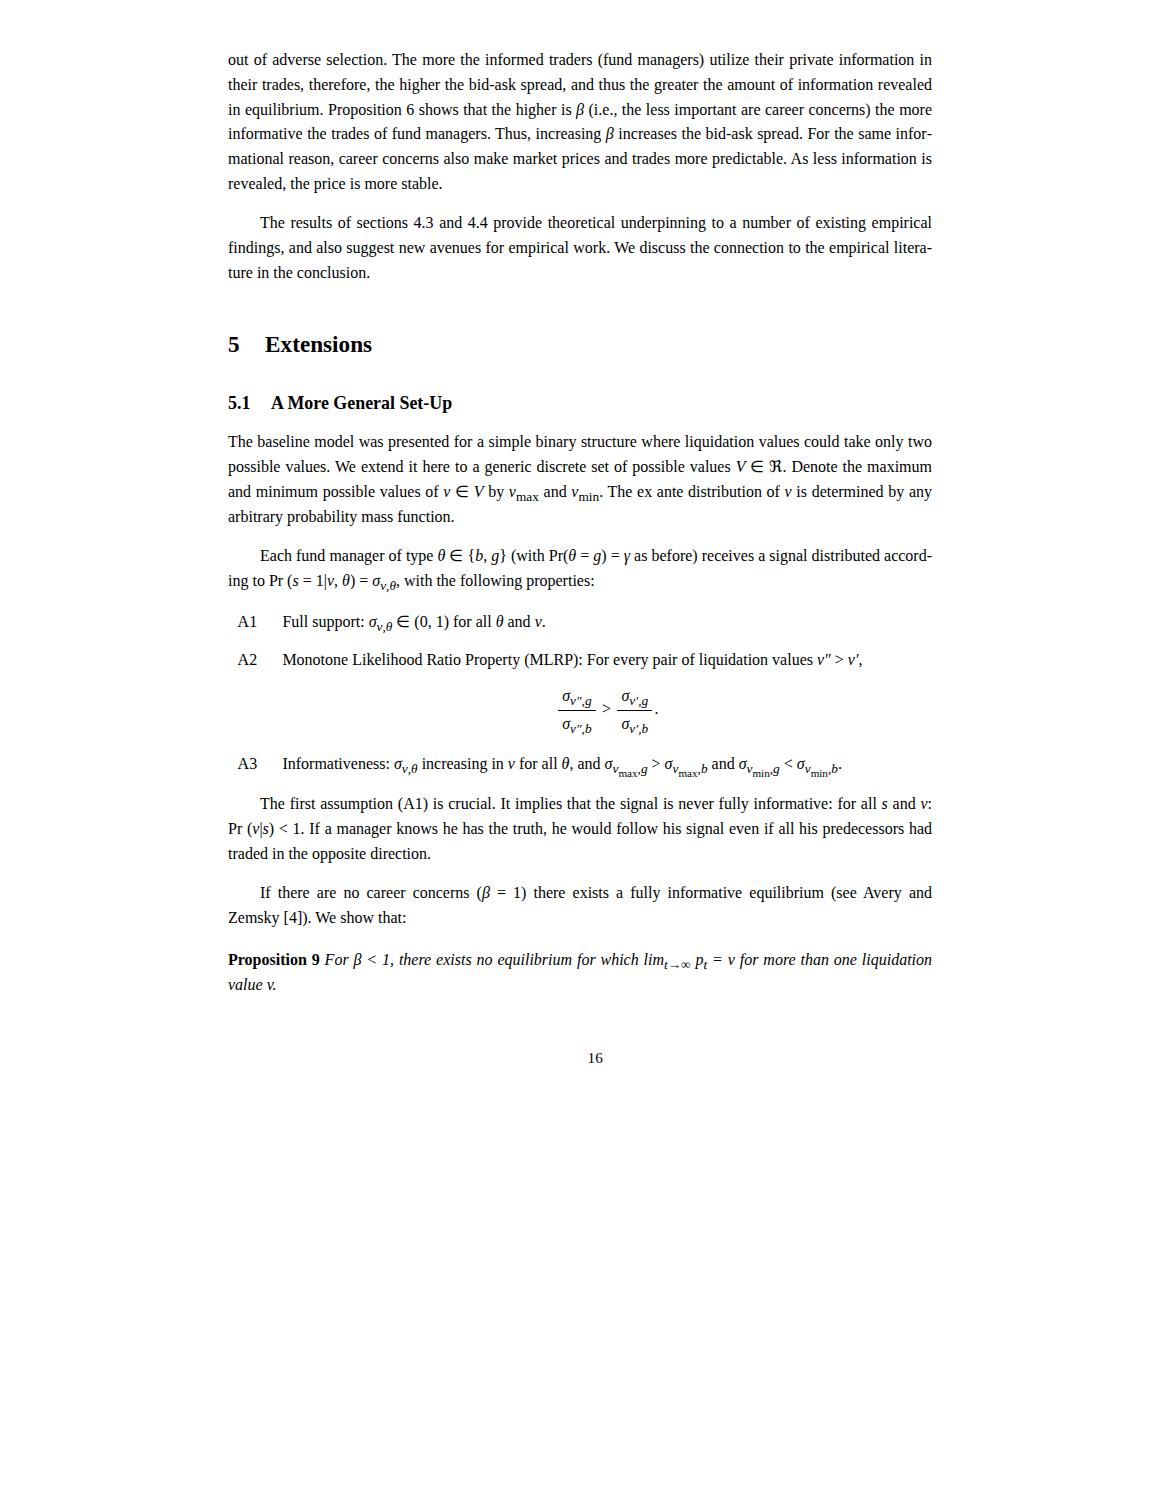out of adverse selection. The more the informed traders (fund managers) utilize their private information in their trades, therefore, the higher the bid-ask spread, and thus the greater the amount of information revealed in equilibrium. Proposition 6 shows that the higher is β (i.e., the less important are career concerns) the more informative the trades of fund managers. Thus, increasing β increases the bid-ask spread. For the same informational reason, career concerns also make market prices and trades more predictable. As less information is revealed, the price is more stable.
The results of sections 4.3 and 4.4 provide theoretical underpinning to a number of existing empirical findings, and also suggest new avenues for empirical work. We discuss the connection to the empirical literature in the conclusion.
5 Extensions
5.1 A More General Set-Up
The baseline model was presented for a simple binary structure where liquidation values could take only two possible values. We extend it here to a generic discrete set of possible values V ∈ ℜ. Denote the maximum and minimum possible values of v ∈ V by vmax and vmin. The ex ante distribution of v is determined by any arbitrary probability mass function.
Each fund manager of type θ ∈ {b, g} (with Pr(θ = g) = γ as before) receives a signal distributed according to Pr (s = 1|v, θ) = σv,θ, with the following properties:
A1 Full support: σv,θ ∈ (0, 1) for all θ and v.
A2 Monotone Likelihood Ratio Property (MLRP): For every pair of liquidation values v″ > v′,
σv″,g σv″,b > σv′,g σv′,b.
A3 Informativeness: σv,θ increasing in v for all θ, and σvmax,g > σvmax,b and σvmin,g < σvmin,b.
The first assumption (A1) is crucial. It implies that the signal is never fully informative: for all s and v: Pr (v|s) < 1. If a manager knows he has the truth, he would follow his signal even if all his predecessors had traded in the opposite direction.
If there are no career concerns (β = 1) there exists a fully informative equilibrium (see Avery and Zemsky [4]). We show that:
Proposition 9 For β < 1, there exists no equilibrium for which limt→∞ pt = v for more than one liquidation value v.
16